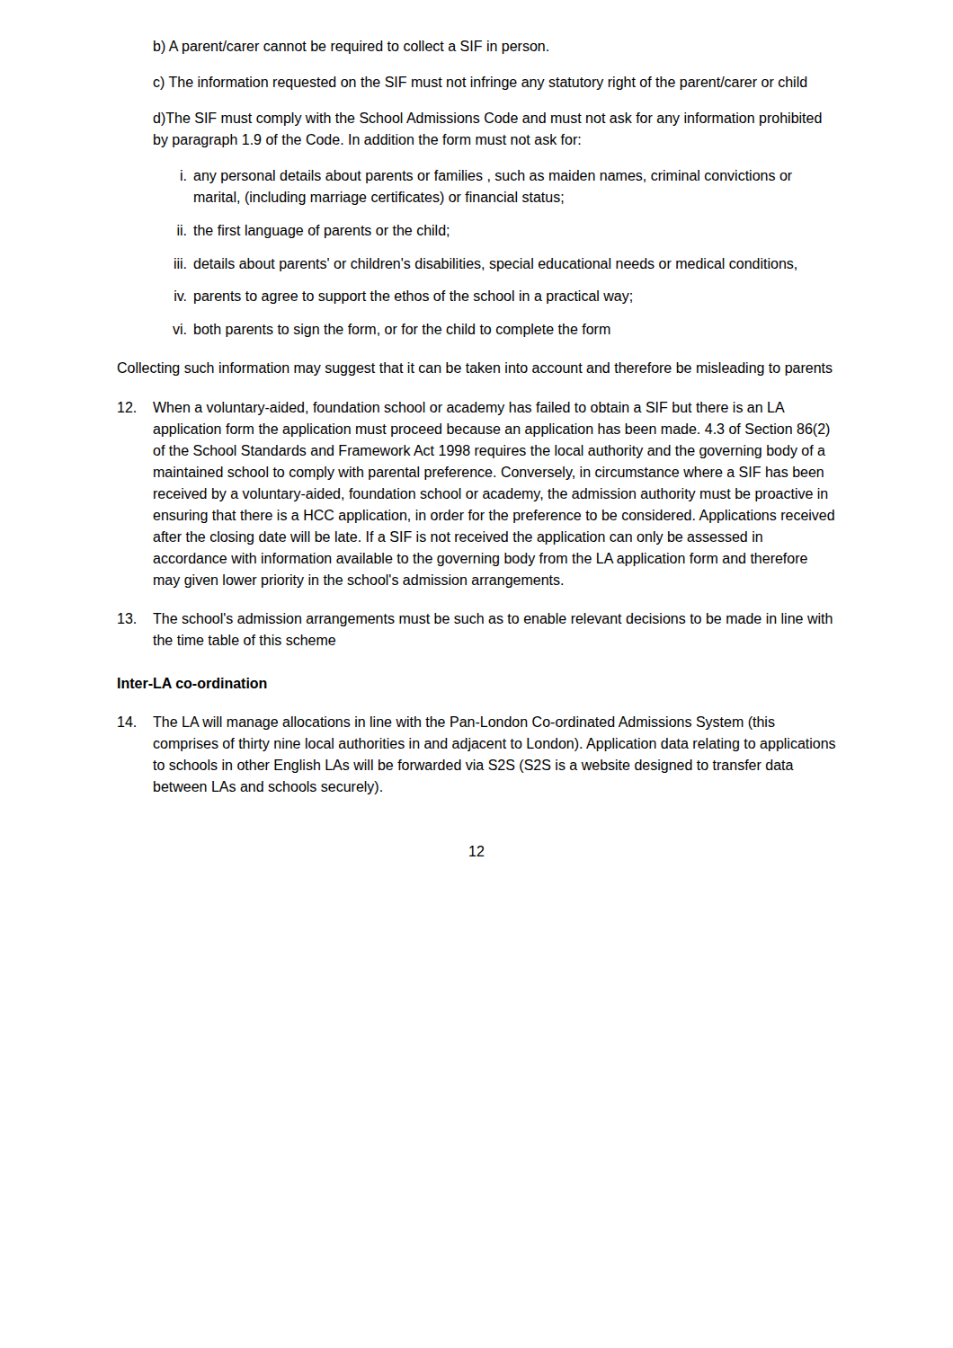b) A parent/carer cannot be required to collect a SIF in person.
c) The information requested on the SIF must not infringe any statutory right of the parent/carer or child
d)The SIF must comply with the School Admissions Code and must not ask for any information prohibited by paragraph 1.9 of the Code. In addition the form must not ask for:
i. any personal details about parents or families , such as maiden names, criminal convictions or marital, (including marriage certificates) or financial status;
ii. the first language of parents or the child;
iii. details about parents' or children's disabilities, special educational needs or medical conditions,
iv. parents to agree to support the ethos of the school in a practical way;
vi. both parents to sign the form, or for the child to complete the form
Collecting such information may suggest that it can be taken into account and therefore be misleading to parents
12. When a voluntary-aided, foundation school or academy has failed to obtain a SIF but there is an LA application form the application must proceed because an application has been made. 4.3 of Section 86(2) of the School Standards and Framework Act 1998 requires the local authority and the governing body of a maintained school to comply with parental preference. Conversely, in circumstance where a SIF has been received by a voluntary-aided, foundation school or academy, the admission authority must be proactive in ensuring that there is a HCC application, in order for the preference to be considered. Applications received after the closing date will be late. If a SIF is not received the application can only be assessed in accordance with information available to the governing body from the LA application form and therefore may given lower priority in the school's admission arrangements.
13. The school's admission arrangements must be such as to enable relevant decisions to be made in line with the time table of this scheme
Inter-LA co-ordination
14. The LA will manage allocations in line with the Pan-London Co-ordinated Admissions System (this comprises of thirty nine local authorities in and adjacent to London). Application data relating to applications to schools in other English LAs will be forwarded via S2S (S2S is a website designed to transfer data between LAs and schools securely).
12